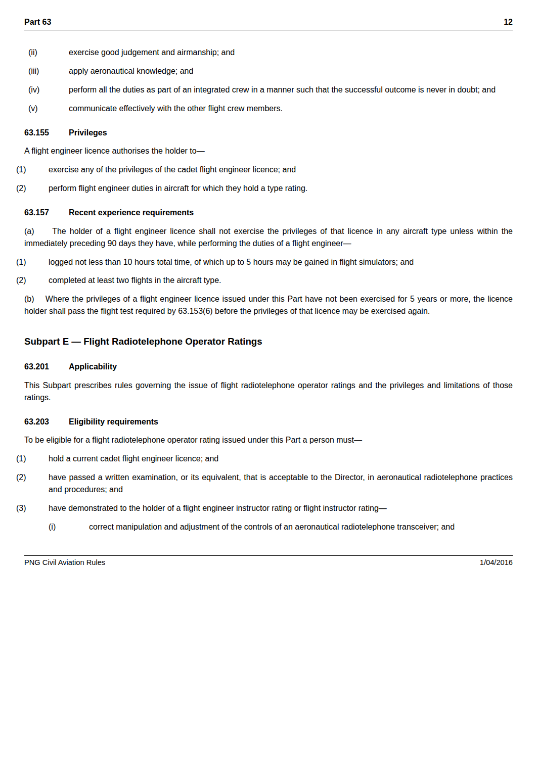Part 63 12
(ii) exercise good judgement and airmanship; and
(iii) apply aeronautical knowledge; and
(iv) perform all the duties as part of an integrated crew in a manner such that the successful outcome is never in doubt; and
(v) communicate effectively with the other flight crew members.
63.155 Privileges
A flight engineer licence authorises the holder to—
(1) exercise any of the privileges of the cadet flight engineer licence; and
(2) perform flight engineer duties in aircraft for which they hold a type rating.
63.157 Recent experience requirements
(a) The holder of a flight engineer licence shall not exercise the privileges of that licence in any aircraft type unless within the immediately preceding 90 days they have, while performing the duties of a flight engineer—
(1) logged not less than 10 hours total time, of which up to 5 hours may be gained in flight simulators; and
(2) completed at least two flights in the aircraft type.
(b) Where the privileges of a flight engineer licence issued under this Part have not been exercised for 5 years or more, the licence holder shall pass the flight test required by 63.153(6) before the privileges of that licence may be exercised again.
Subpart E — Flight Radiotelephone Operator Ratings
63.201 Applicability
This Subpart prescribes rules governing the issue of flight radiotelephone operator ratings and the privileges and limitations of those ratings.
63.203 Eligibility requirements
To be eligible for a flight radiotelephone operator rating issued under this Part a person must—
(1) hold a current cadet flight engineer licence; and
(2) have passed a written examination, or its equivalent, that is acceptable to the Director, in aeronautical radiotelephone practices and procedures; and
(3) have demonstrated to the holder of a flight engineer instructor rating or flight instructor rating—
(i) correct manipulation and adjustment of the controls of an aeronautical radiotelephone transceiver; and
PNG Civil Aviation Rules 1/04/2016